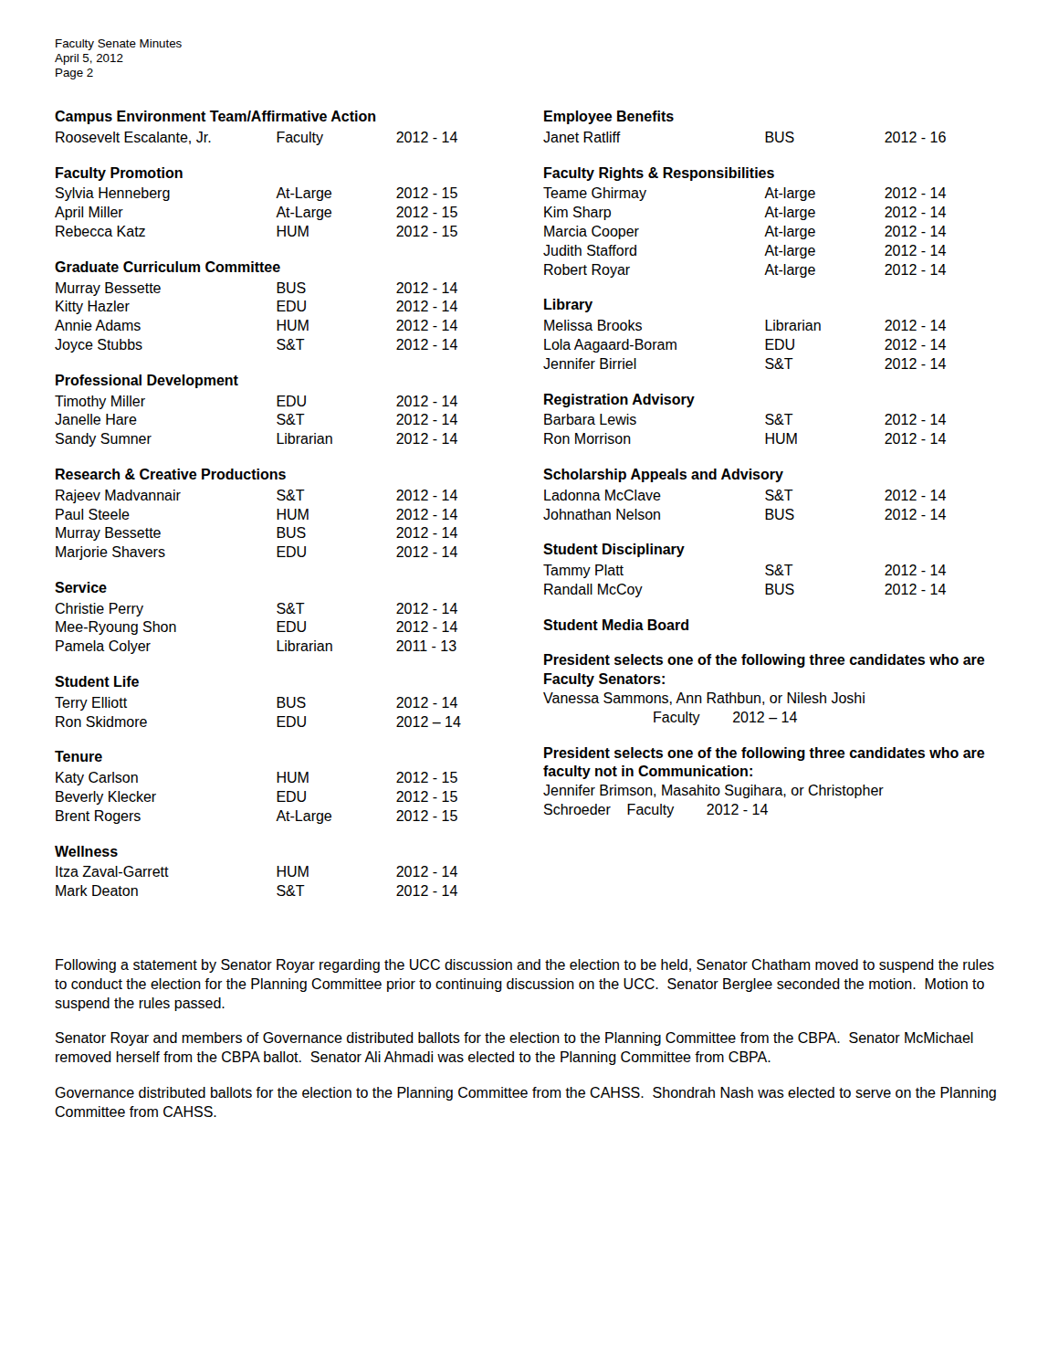Faculty Senate Minutes
April 5, 2012
Page 2
Campus Environment Team/Affirmative Action
| Roosevelt Escalante, Jr. | Faculty | 2012 - 14 |
Faculty Promotion
| Sylvia Henneberg | At-Large | 2012 - 15 |
| April Miller | At-Large | 2012 - 15 |
| Rebecca Katz | HUM | 2012 - 15 |
Graduate Curriculum Committee
| Murray Bessette | BUS | 2012 - 14 |
| Kitty Hazler | EDU | 2012 - 14 |
| Annie Adams | HUM | 2012 - 14 |
| Joyce Stubbs | S&T | 2012 - 14 |
Professional Development
| Timothy Miller | EDU | 2012 - 14 |
| Janelle Hare | S&T | 2012 - 14 |
| Sandy Sumner | Librarian | 2012 - 14 |
Research & Creative Productions
| Rajeev Madvannair | S&T | 2012 - 14 |
| Paul Steele | HUM | 2012 - 14 |
| Murray Bessette | BUS | 2012 - 14 |
| Marjorie Shavers | EDU | 2012 - 14 |
Service
| Christie Perry | S&T | 2012 - 14 |
| Mee-Ryoung Shon | EDU | 2012 - 14 |
| Pamela Colyer | Librarian | 2011 - 13 |
Student Life
| Terry Elliott | BUS | 2012 - 14 |
| Ron Skidmore | EDU | 2012 – 14 |
Tenure
| Katy Carlson | HUM | 2012 - 15 |
| Beverly Klecker | EDU | 2012 - 15 |
| Brent Rogers | At-Large | 2012 - 15 |
Wellness
| Itza Zaval-Garrett | HUM | 2012 - 14 |
| Mark Deaton | S&T | 2012 - 14 |
Employee Benefits
| Janet Ratliff | BUS | 2012 - 16 |
Faculty Rights & Responsibilities
| Teame Ghirmay | At-large | 2012 - 14 |
| Kim Sharp | At-large | 2012 - 14 |
| Marcia Cooper | At-large | 2012 - 14 |
| Judith Stafford | At-large | 2012 - 14 |
| Robert Royar | At-large | 2012 - 14 |
Library
| Melissa Brooks | Librarian | 2012 - 14 |
| Lola Aagaard-Boram | EDU | 2012 - 14 |
| Jennifer Birriel | S&T | 2012 - 14 |
Registration Advisory
| Barbara Lewis | S&T | 2012 - 14 |
| Ron Morrison | HUM | 2012 - 14 |
Scholarship Appeals and Advisory
| Ladonna McClave | S&T | 2012 - 14 |
| Johnathan Nelson | BUS | 2012 - 14 |
Student Disciplinary
| Tammy Platt | S&T | 2012 - 14 |
| Randall McCoy | BUS | 2012 - 14 |
Student Media Board
President selects one of the following three candidates who are Faculty Senators:
Vanessa Sammons, Ann Rathbun, or Nilesh Joshi
Faculty 2012 – 14
President selects one of the following three candidates who are faculty not in Communication:
Jennifer Brimson, Masahito Sugihara, or Christopher Schroeder Faculty 2012 - 14
Following a statement by Senator Royar regarding the UCC discussion and the election to be held, Senator Chatham moved to suspend the rules to conduct the election for the Planning Committee prior to continuing discussion on the UCC. Senator Berglee seconded the motion. Motion to suspend the rules passed.
Senator Royar and members of Governance distributed ballots for the election to the Planning Committee from the CBPA. Senator McMichael removed herself from the CBPA ballot. Senator Ali Ahmadi was elected to the Planning Committee from CBPA.
Governance distributed ballots for the election to the Planning Committee from the CAHSS. Shondrah Nash was elected to serve on the Planning Committee from CAHSS.